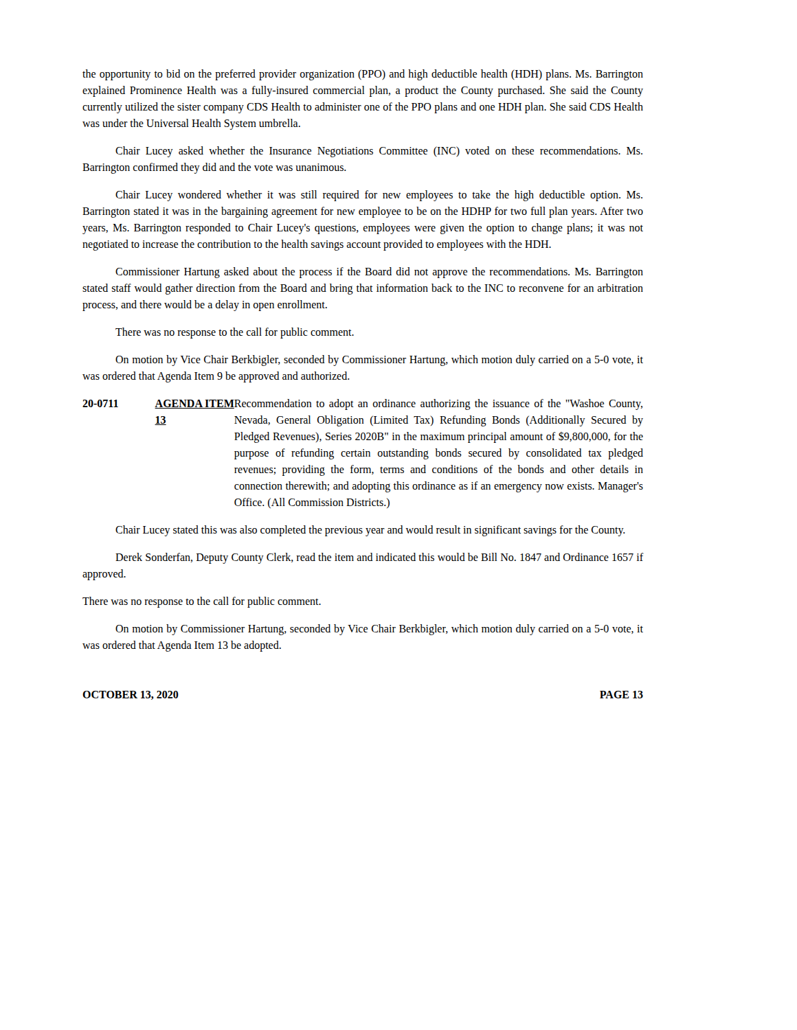the opportunity to bid on the preferred provider organization (PPO) and high deductible health (HDH) plans. Ms. Barrington explained Prominence Health was a fully-insured commercial plan, a product the County purchased. She said the County currently utilized the sister company CDS Health to administer one of the PPO plans and one HDH plan. She said CDS Health was under the Universal Health System umbrella.
Chair Lucey asked whether the Insurance Negotiations Committee (INC) voted on these recommendations. Ms. Barrington confirmed they did and the vote was unanimous.
Chair Lucey wondered whether it was still required for new employees to take the high deductible option. Ms. Barrington stated it was in the bargaining agreement for new employee to be on the HDHP for two full plan years. After two years, Ms. Barrington responded to Chair Lucey's questions, employees were given the option to change plans; it was not negotiated to increase the contribution to the health savings account provided to employees with the HDH.
Commissioner Hartung asked about the process if the Board did not approve the recommendations. Ms. Barrington stated staff would gather direction from the Board and bring that information back to the INC to reconvene for an arbitration process, and there would be a delay in open enrollment.
There was no response to the call for public comment.
On motion by Vice Chair Berkbigler, seconded by Commissioner Hartung, which motion duly carried on a 5-0 vote, it was ordered that Agenda Item 9 be approved and authorized.
20-0711
AGENDA ITEM 13
Recommendation to adopt an ordinance authorizing the issuance of the "Washoe County, Nevada, General Obligation (Limited Tax) Refunding Bonds (Additionally Secured by Pledged Revenues), Series 2020B" in the maximum principal amount of $9,800,000, for the purpose of refunding certain outstanding bonds secured by consolidated tax pledged revenues; providing the form, terms and conditions of the bonds and other details in connection therewith; and adopting this ordinance as if an emergency now exists. Manager's Office. (All Commission Districts.)
Chair Lucey stated this was also completed the previous year and would result in significant savings for the County.
Derek Sonderfan, Deputy County Clerk, read the item and indicated this would be Bill No. 1847 and Ordinance 1657 if approved.
There was no response to the call for public comment.
On motion by Commissioner Hartung, seconded by Vice Chair Berkbigler, which motion duly carried on a 5-0 vote, it was ordered that Agenda Item 13 be adopted.
OCTOBER 13, 2020 PAGE 13